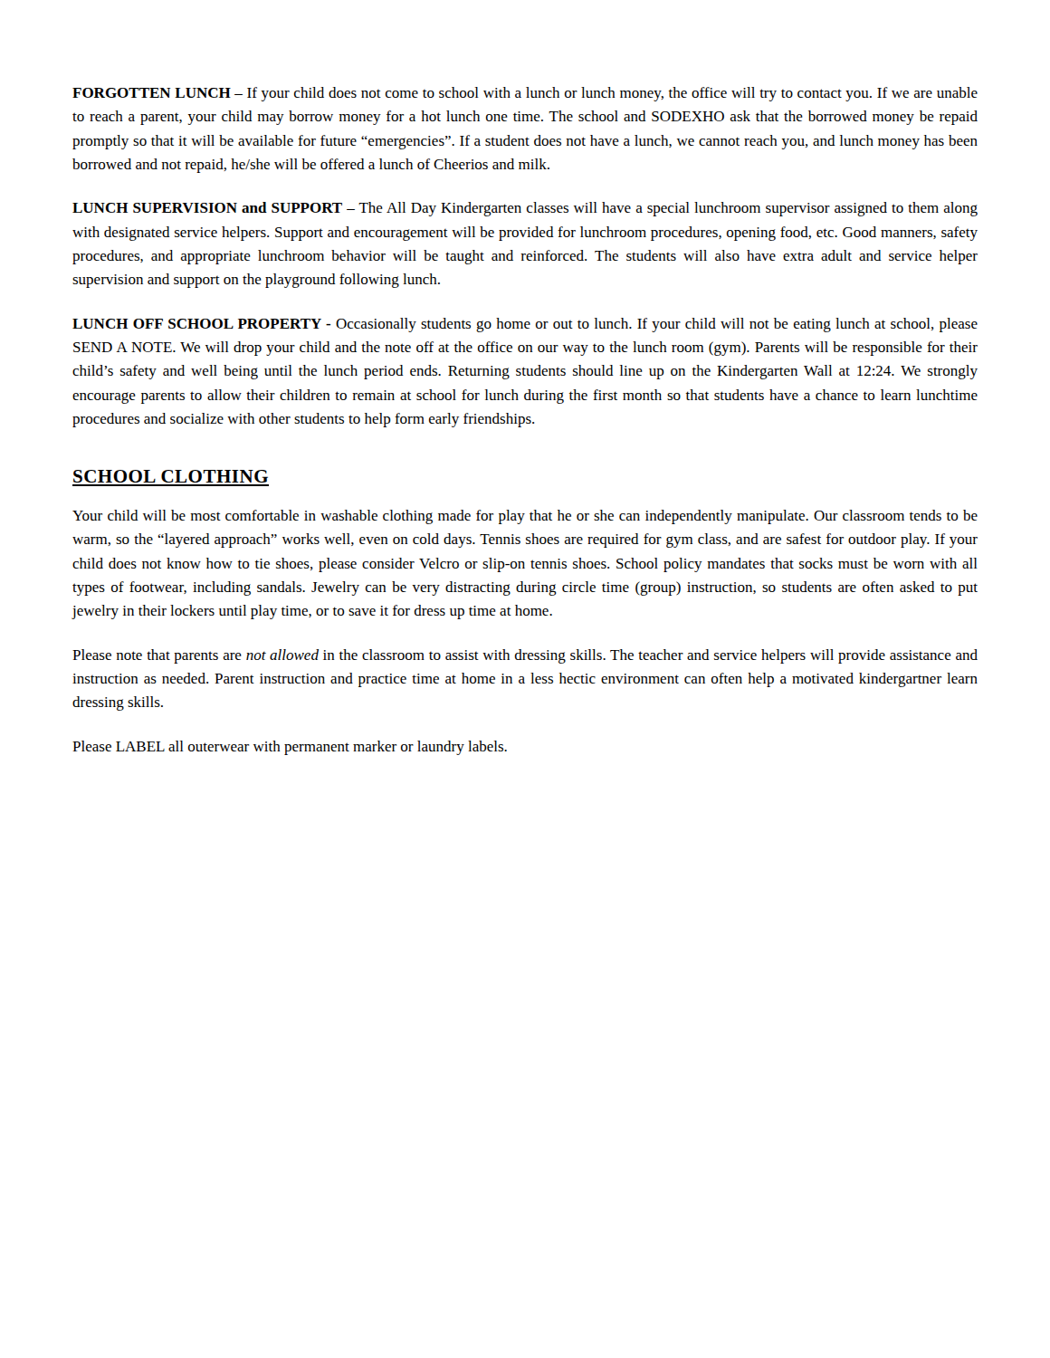FORGOTTEN LUNCH – If your child does not come to school with a lunch or lunch money, the office will try to contact you. If we are unable to reach a parent, your child may borrow money for a hot lunch one time. The school and SODEXHO ask that the borrowed money be repaid promptly so that it will be available for future “emergencies”. If a student does not have a lunch, we cannot reach you, and lunch money has been borrowed and not repaid, he/she will be offered a lunch of Cheerios and milk.
LUNCH SUPERVISION and SUPPORT – The All Day Kindergarten classes will have a special lunchroom supervisor assigned to them along with designated service helpers. Support and encouragement will be provided for lunchroom procedures, opening food, etc. Good manners, safety procedures, and appropriate lunchroom behavior will be taught and reinforced. The students will also have extra adult and service helper supervision and support on the playground following lunch.
LUNCH OFF SCHOOL PROPERTY - Occasionally students go home or out to lunch. If your child will not be eating lunch at school, please SEND A NOTE. We will drop your child and the note off at the office on our way to the lunch room (gym). Parents will be responsible for their child’s safety and well being until the lunch period ends. Returning students should line up on the Kindergarten Wall at 12:24. We strongly encourage parents to allow their children to remain at school for lunch during the first month so that students have a chance to learn lunchtime procedures and socialize with other students to help form early friendships.
School Clothing
Your child will be most comfortable in washable clothing made for play that he or she can independently manipulate. Our classroom tends to be warm, so the “layered approach” works well, even on cold days. Tennis shoes are required for gym class, and are safest for outdoor play. If your child does not know how to tie shoes, please consider Velcro or slip-on tennis shoes. School policy mandates that socks must be worn with all types of footwear, including sandals. Jewelry can be very distracting during circle time (group) instruction, so students are often asked to put jewelry in their lockers until play time, or to save it for dress up time at home.
Please note that parents are not allowed in the classroom to assist with dressing skills. The teacher and service helpers will provide assistance and instruction as needed. Parent instruction and practice time at home in a less hectic environment can often help a motivated kindergartner learn dressing skills.
Please LABEL all outerwear with permanent marker or laundry labels.